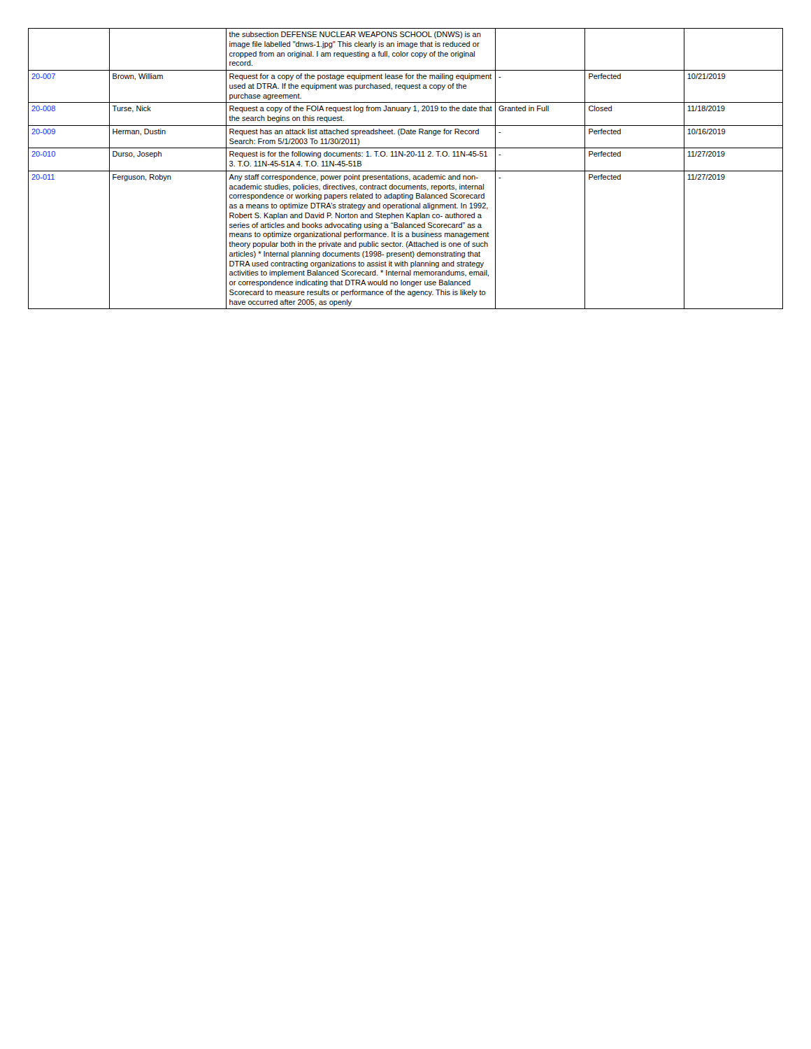| | | the subsection DEFENSE NUCLEAR WEAPONS SCHOOL (DNWS) is an image file labelled "dnws-1.jpg" This clearly is an image that is reduced or cropped from an original. I am requesting a full, color copy of the original record. | | | |
| 20-007 | Brown, William | Request for a copy of the postage equipment lease for the mailing equipment used at DTRA. If the equipment was purchased, request a copy of the purchase agreement. | - | Perfected | 10/21/2019 |
| 20-008 | Turse, Nick | Request a copy of the FOIA request log from January 1, 2019 to the date that the search begins on this request. | Granted in Full | Closed | 11/18/2019 |
| 20-009 | Herman, Dustin | Request has an attack list attached spreadsheet. (Date Range for Record Search: From 5/1/2003 To 11/30/2011) | - | Perfected | 10/16/2019 |
| 20-010 | Durso, Joseph | Request is for the following documents: 1. T.O. 11N-20-11 2. T.O. 11N-45-51 3. T.O. 11N-45-51A 4. T.O. 11N-45-51B | - | Perfected | 11/27/2019 |
| 20-011 | Ferguson, Robyn | Any staff correspondence, power point presentations, academic and non-academic studies, policies, directives, contract documents, reports, internal correspondence or working papers related to adapting Balanced Scorecard as a means to optimize DTRA’s strategy and operational alignment. In 1992, Robert S. Kaplan and David P. Norton and Stephen Kaplan co- authored a series of articles and books advocating using a “Balanced Scorecard” as a means to optimize organizational performance. It is a business management theory popular both in the private and public sector. (Attached is one of such articles) * Internal planning documents (1998- present) demonstrating that DTRA used contracting organizations to assist it with planning and strategy activities to implement Balanced Scorecard. * Internal memorandums, email, or correspondence indicating that DTRA would no longer use Balanced Scorecard to measure results or performance of the agency. This is likely to have occurred after 2005, as openly | - | Perfected | 11/27/2019 |